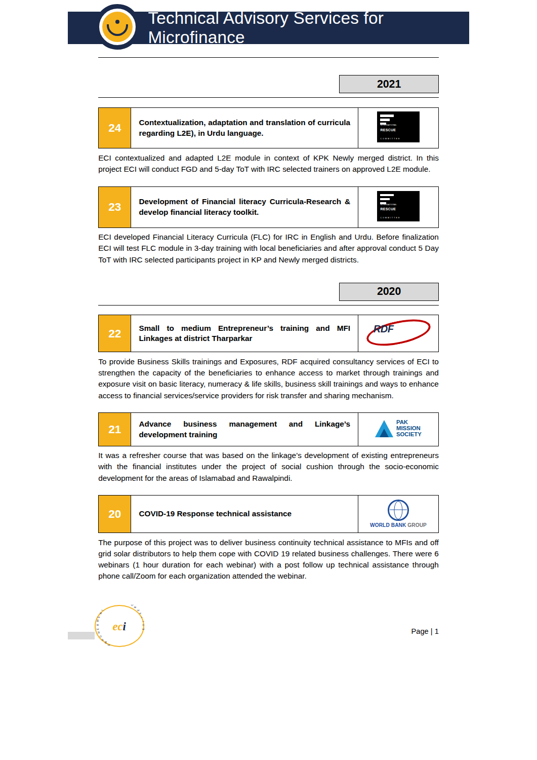Technical Advisory Services for Microfinance
2021
| 24 | Contextualization, adaptation and translation of curricula regarding L2E), in Urdu language. | INTERNATIONAL RESCUE C O M M I T T E E |
ECI contextualized and adapted L2E module in context of KPK Newly merged district. In this project ECI will conduct FGD and 5-day ToT with IRC selected trainers on approved L2E module.
| 23 | Development of Financial literacy Curricula-Research & develop financial literacy toolkit. | INTERNATIONAL RESCUE C O M M I T T E E |
ECI developed Financial Literacy Curricula (FLC) for IRC in English and Urdu. Before finalization ECI will test FLC module in 3-day training with local beneficiaries and after approval conduct 5 Day ToT with IRC selected participants project in KP and Newly merged districts.
2020
| 22 | Small to medium Entrepreneur’s training and MFI Linkages at district Tharparkar | RDF |
To provide Business Skills trainings and Exposures, RDF acquired consultancy services of ECI to strengthen the capacity of the beneficiaries to enhance access to market through trainings and exposure visit on basic literacy, numeracy & life skills, business skill trainings and ways to enhance access to financial services/service providers for risk transfer and sharing mechanism.
| 21 | Advance business management and Linkage’s development training | PAK MISSION SOCIETY |
It was a refresher course that was based on the linkage’s development of existing entrepreneurs with the financial institutes under the project of social cushion through the socio-economic development for the areas of Islamabad and Rawalpindi.
| 20 | COVID-19 Response technical assistance | WORLD BANK GROUP |
The purpose of this project was to deliver business continuity technical assistance to MFIs and off grid solar distributors to help them cope with COVID 19 related business challenges. There were 6 webinars (1 hour duration for each webinar) with a post follow up technical assistance through phone call/Zoom for each organization attended the webinar.
E M P O W E R M E N T C R E A T I V E
eci
Page | 1